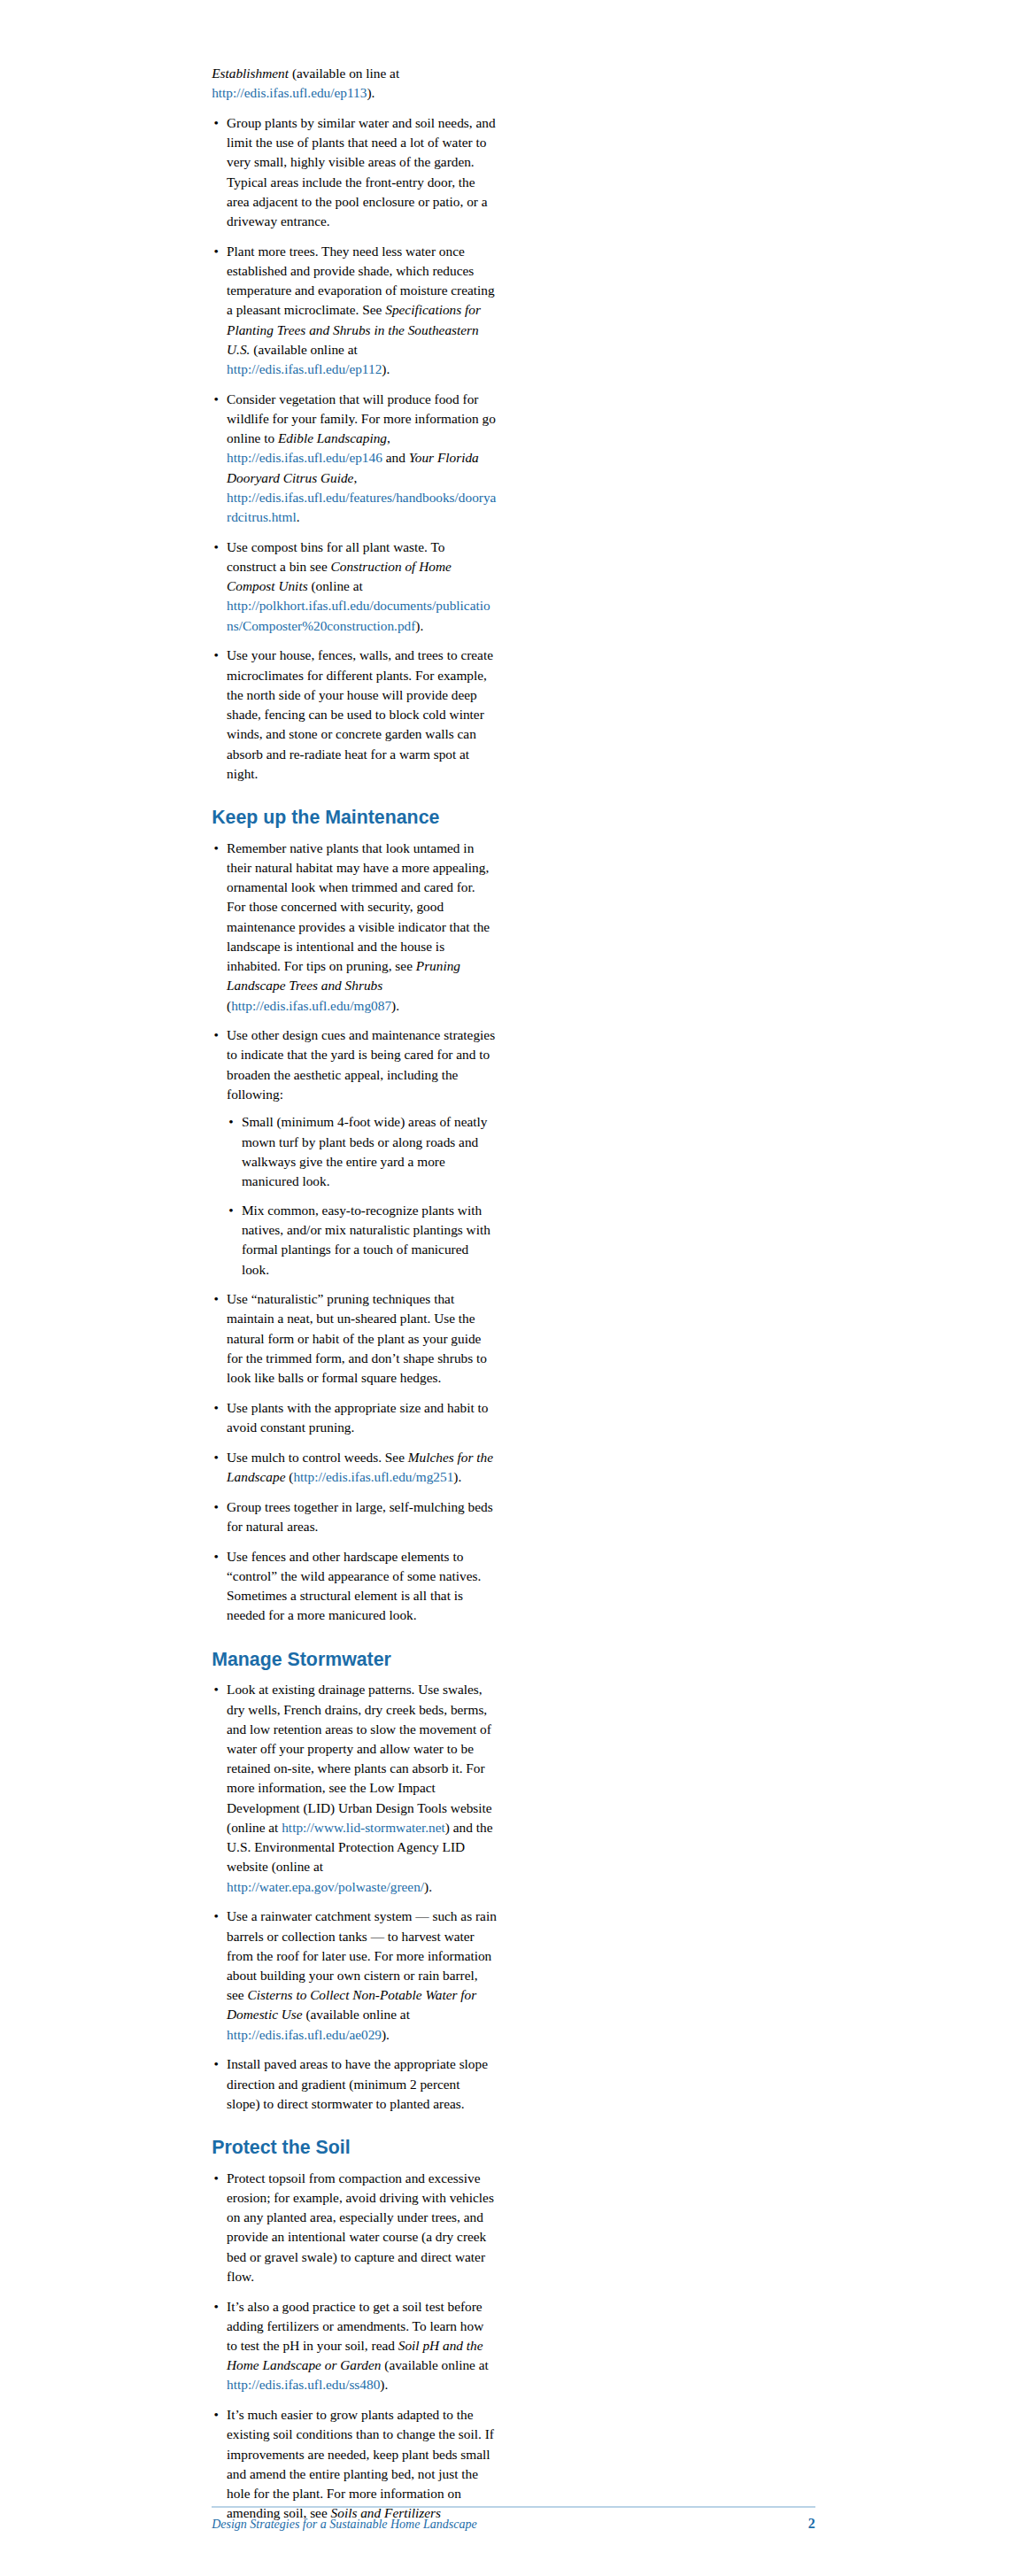Establishment (available on line at http://edis.ifas.ufl.edu/ep113).
Group plants by similar water and soil needs, and limit the use of plants that need a lot of water to very small, highly visible areas of the garden. Typical areas include the front-entry door, the area adjacent to the pool enclosure or patio, or a driveway entrance.
Plant more trees. They need less water once established and provide shade, which reduces temperature and evaporation of moisture creating a pleasant microclimate. See Specifications for Planting Trees and Shrubs in the Southeastern U.S. (available online at http://edis.ifas.ufl.edu/ep112).
Consider vegetation that will produce food for wildlife for your family. For more information go online to Edible Landscaping, http://edis.ifas.ufl.edu/ep146 and Your Florida Dooryard Citrus Guide, http://edis.ifas.ufl.edu/features/handbooks/dooryardcitrus.html.
Use compost bins for all plant waste. To construct a bin see Construction of Home Compost Units (online at http://polkhort.ifas.ufl.edu/documents/publications/Composter%20construction.pdf).
Use your house, fences, walls, and trees to create microclimates for different plants. For example, the north side of your house will provide deep shade, fencing can be used to block cold winter winds, and stone or concrete garden walls can absorb and re-radiate heat for a warm spot at night.
Keep up the Maintenance
Remember native plants that look untamed in their natural habitat may have a more appealing, ornamental look when trimmed and cared for. For those concerned with security, good maintenance provides a visible indicator that the landscape is intentional and the house is inhabited. For tips on pruning, see Pruning Landscape Trees and Shrubs (http://edis.ifas.ufl.edu/mg087).
Use other design cues and maintenance strategies to indicate that the yard is being cared for and to broaden the aesthetic appeal, including the following:
Small (minimum 4-foot wide) areas of neatly mown turf by plant beds or along roads and walkways give the entire yard a more manicured look.
Mix common, easy-to-recognize plants with natives, and/or mix naturalistic plantings with formal plantings for a touch of manicured look.
Use “naturalistic” pruning techniques that maintain a neat, but un-sheared plant. Use the natural form or habit of the plant as your guide for the trimmed form, and don’t shape shrubs to look like balls or formal square hedges.
Use plants with the appropriate size and habit to avoid constant pruning.
Use mulch to control weeds. See Mulches for the Landscape (http://edis.ifas.ufl.edu/mg251).
Group trees together in large, self-mulching beds for natural areas.
Use fences and other hardscape elements to “control” the wild appearance of some natives. Sometimes a structural element is all that is needed for a more manicured look.
Manage Stormwater
Look at existing drainage patterns. Use swales, dry wells, French drains, dry creek beds, berms, and low retention areas to slow the movement of water off your property and allow water to be retained on-site, where plants can absorb it. For more information, see the Low Impact Development (LID) Urban Design Tools website (online at http://www.lid-stormwater.net) and the U.S. Environmental Protection Agency LID website (online at http://water.epa.gov/polwaste/green/).
Use a rainwater catchment system — such as rain barrels or collection tanks — to harvest water from the roof for later use. For more information about building your own cistern or rain barrel, see Cisterns to Collect Non-Potable Water for Domestic Use (available online at http://edis.ifas.ufl.edu/ae029).
Install paved areas to have the appropriate slope direction and gradient (minimum 2 percent slope) to direct stormwater to planted areas.
Protect the Soil
Protect topsoil from compaction and excessive erosion; for example, avoid driving with vehicles on any planted area, especially under trees, and provide an intentional water course (a dry creek bed or gravel swale) to capture and direct water flow.
It’s also a good practice to get a soil test before adding fertilizers or amendments. To learn how to test the pH in your soil, read Soil pH and the Home Landscape or Garden (available online at http://edis.ifas.ufl.edu/ss480).
It’s much easier to grow plants adapted to the existing soil conditions than to change the soil. If improvements are needed, keep plant beds small and amend the entire planting bed, not just the hole for the plant. For more information on amending soil, see Soils and Fertilizers
Design Strategies for a Sustainable Home Landscape 2